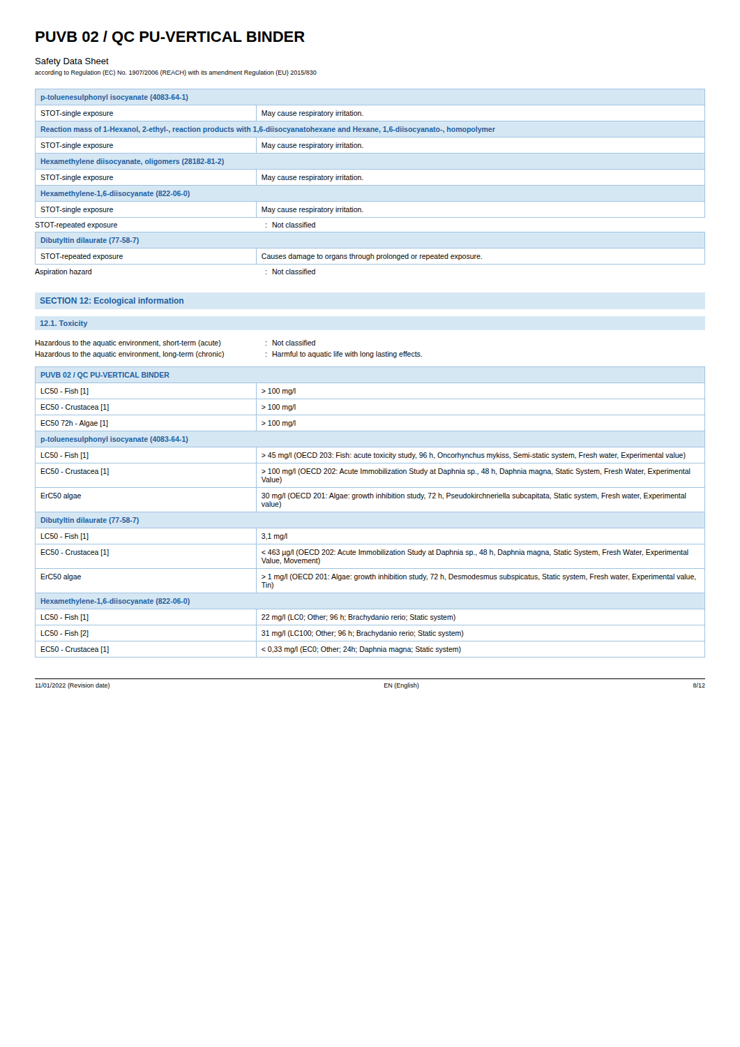PUVB 02 / QC PU-VERTICAL BINDER
Safety Data Sheet
according to Regulation (EC) No. 1907/2006 (REACH) with its amendment Regulation (EU) 2015/830
| p-toluenesulphonyl isocyanate (4083-64-1) |
| STOT-single exposure | May cause respiratory irritation. |
| Reaction mass of 1-Hexanol, 2-ethyl-, reaction products with 1,6-diisocyanatohexane and Hexane, 1,6-diisocyanato-, homopolymer |
| STOT-single exposure | May cause respiratory irritation. |
| Hexamethylene diisocyanate, oligomers (28182-81-2) |
| STOT-single exposure | May cause respiratory irritation. |
| Hexamethylene-1,6-diisocyanate (822-06-0) |
| STOT-single exposure | May cause respiratory irritation. |
| STOT-repeated exposure | : | Not classified |
| Dibutyltin dilaurate (77-58-7) |
| STOT-repeated exposure | Causes damage to organs through prolonged or repeated exposure. |
| Aspiration hazard | : | Not classified |
SECTION 12: Ecological information
12.1. Toxicity
| Hazardous to the aquatic environment, short-term (acute) | : | Not classified |
| Hazardous to the aquatic environment, long-term (chronic) | : | Harmful to aquatic life with long lasting effects. |
| PUVB 02 / QC PU-VERTICAL BINDER |
| LC50 - Fish [1] | > 100 mg/l |
| EC50 - Crustacea [1] | > 100 mg/l |
| EC50 72h - Algae [1] | > 100 mg/l |
| p-toluenesulphonyl isocyanate (4083-64-1) |
| LC50 - Fish [1] | > 45 mg/l (OECD 203: Fish: acute toxicity study, 96 h, Oncorhynchus mykiss, Semi-static system, Fresh water, Experimental value) |
| EC50 - Crustacea [1] | > 100 mg/l (OECD 202: Acute Immobilization Study at Daphnia sp., 48 h, Daphnia magna, Static System, Fresh Water, Experimental Value) |
| ErC50 algae | 30 mg/l (OECD 201: Algae: growth inhibition study, 72 h, Pseudokirchneriella subcapitata, Static system, Fresh water, Experimental value) |
| Dibutyltin dilaurate (77-58-7) |
| LC50 - Fish [1] | 3,1 mg/l |
| EC50 - Crustacea [1] | < 463 µg/l (OECD 202: Acute Immobilization Study at Daphnia sp., 48 h, Daphnia magna, Static System, Fresh Water, Experimental Value, Movement) |
| ErC50 algae | > 1 mg/l (OECD 201: Algae: growth inhibition study, 72 h, Desmodesmus subspicatus, Static system, Fresh water, Experimental value, Tin) |
| Hexamethylene-1,6-diisocyanate (822-06-0) |
| LC50 - Fish [1] | 22 mg/l (LC0; Other; 96 h; Brachydanio rerio; Static system) |
| LC50 - Fish [2] | 31 mg/l (LC100; Other; 96 h; Brachydanio rerio; Static system) |
| EC50 - Crustacea [1] | < 0,33 mg/l (EC0; Other; 24h; Daphnia magna; Static system) |
11/01/2022 (Revision date)
EN (English)
8/12